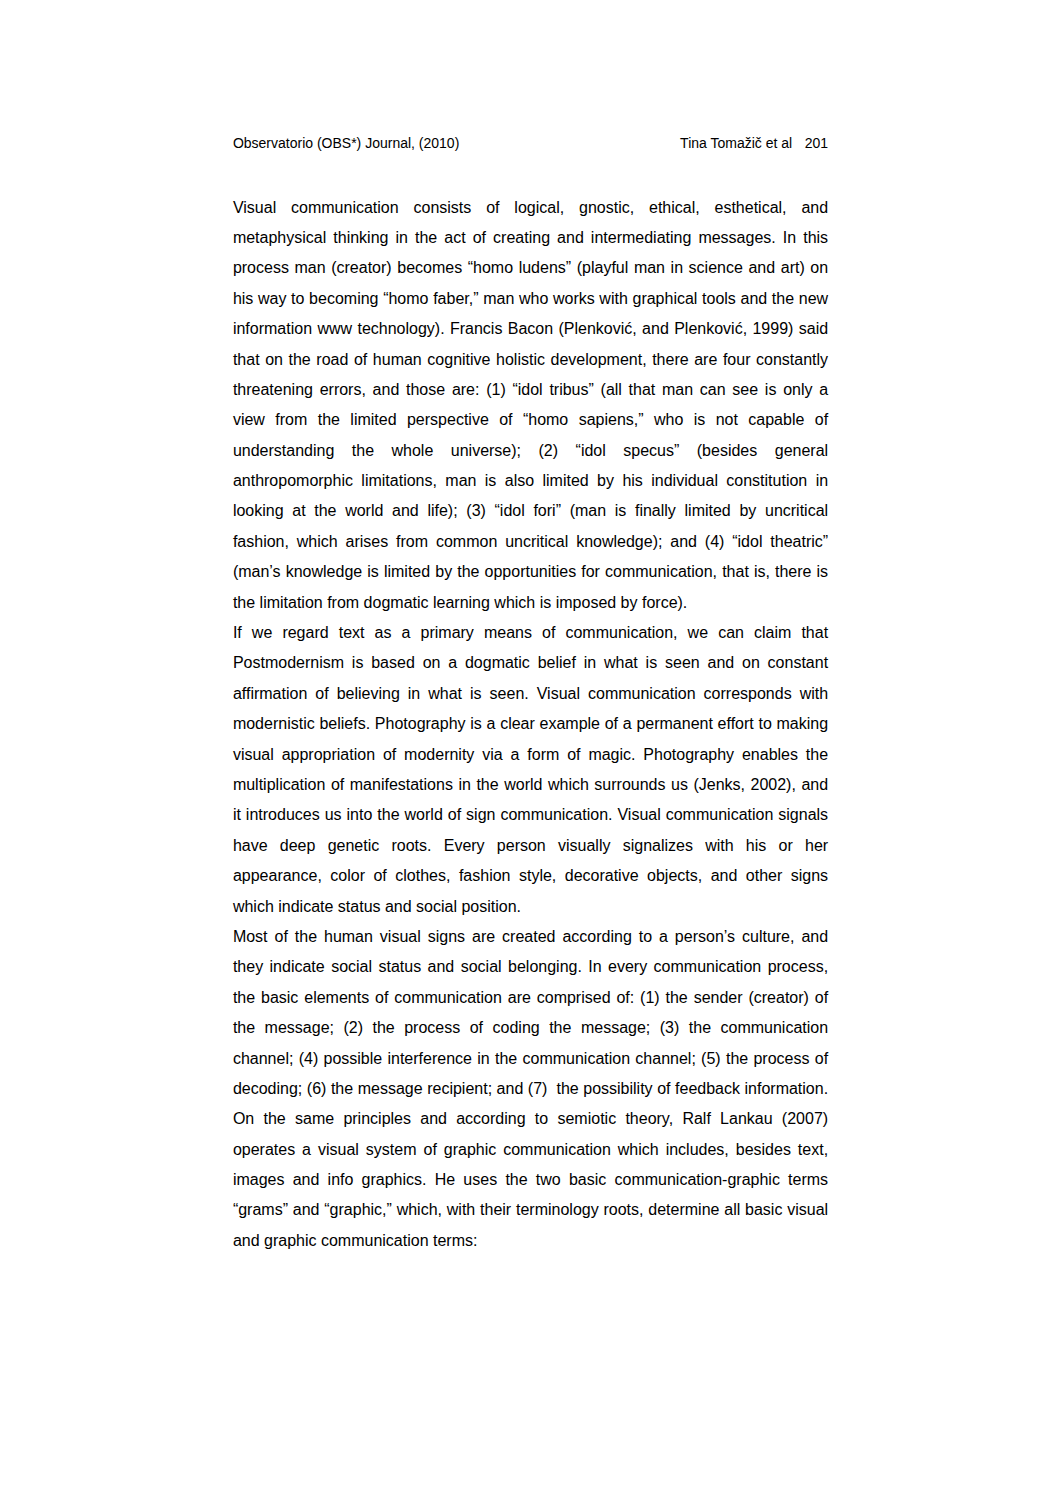Observatorio (OBS*) Journal, (2010) Tina Tomažič et al201
Visual communication consists of logical, gnostic, ethical, esthetical, and metaphysical thinking in the act of creating and intermediating messages. In this process man (creator) becomes “homo ludens” (playful man in science and art) on his way to becoming “homo faber,” man who works with graphical tools and the new information www technology). Francis Bacon (Plenković, and Plenković, 1999) said that on the road of human cognitive holistic development, there are four constantly threatening errors, and those are: (1) “idol tribus” (all that man can see is only a view from the limited perspective of “homo sapiens,” who is not capable of understanding the whole universe); (2) “idol specus” (besides general anthropomorphic limitations, man is also limited by his individual constitution in looking at the world and life); (3) “idol fori” (man is finally limited by uncritical fashion, which arises from common uncritical knowledge); and (4) “idol theatric” (man’s knowledge is limited by the opportunities for communication, that is, there is the limitation from dogmatic learning which is imposed by force).
If we regard text as a primary means of communication, we can claim that Postmodernism is based on a dogmatic belief in what is seen and on constant affirmation of believing in what is seen. Visual communication corresponds with modernistic beliefs. Photography is a clear example of a permanent effort to making visual appropriation of modernity via a form of magic. Photography enables the multiplication of manifestations in the world which surrounds us (Jenks, 2002), and it introduces us into the world of sign communication. Visual communication signals have deep genetic roots. Every person visually signalizes with his or her appearance, color of clothes, fashion style, decorative objects, and other signs which indicate status and social position.
Most of the human visual signs are created according to a person’s culture, and they indicate social status and social belonging. In every communication process, the basic elements of communication are comprised of: (1) the sender (creator) of the message; (2) the process of coding the message; (3) the communication channel; (4) possible interference in the communication channel; (5) the process of decoding; (6) the message recipient; and (7) the possibility of feedback information. On the same principles and according to semiotic theory, Ralf Lankau (2007) operates a visual system of graphic communication which includes, besides text, images and info graphics. He uses the two basic communication-graphic terms “grams” and “graphic,” which, with their terminology roots, determine all basic visual and graphic communication terms: